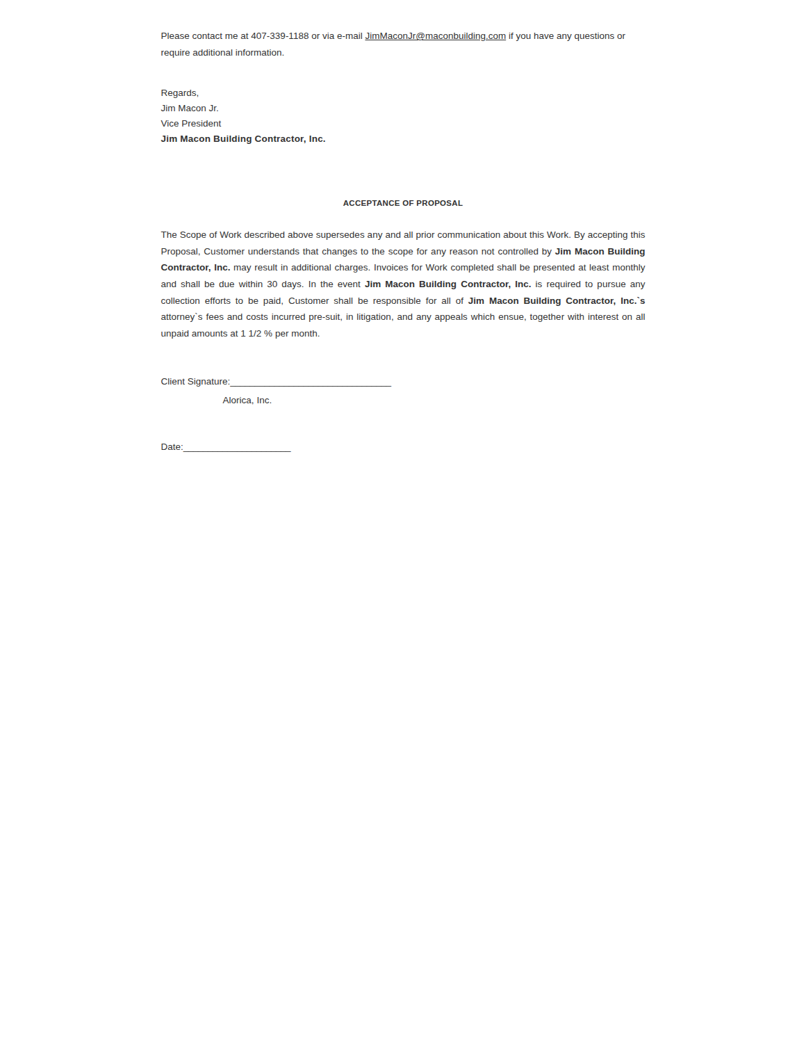Please contact me at 407-339-1188 or via e-mail JimMaconJr@maconbuilding.com if you have any questions or require additional information.
Regards,
Jim Macon Jr.
Vice President
Jim Macon Building Contractor, Inc.
ACCEPTANCE OF PROPOSAL
The Scope of Work described above supersedes any and all prior communication about this Work. By accepting this Proposal, Customer understands that changes to the scope for any reason not controlled by Jim Macon Building Contractor, Inc. may result in additional charges. Invoices for Work completed shall be presented at least monthly and shall be due within 30 days. In the event Jim Macon Building Contractor, Inc. is required to pursue any collection efforts to be paid, Customer shall be responsible for all of Jim Macon Building Contractor, Inc.`s attorney`s fees and costs incurred pre-suit, in litigation, and any appeals which ensue, together with interest on all unpaid amounts at 1 1/2 % per month.
Client Signature:_________________________________
Alorica, Inc.
Date:______________________